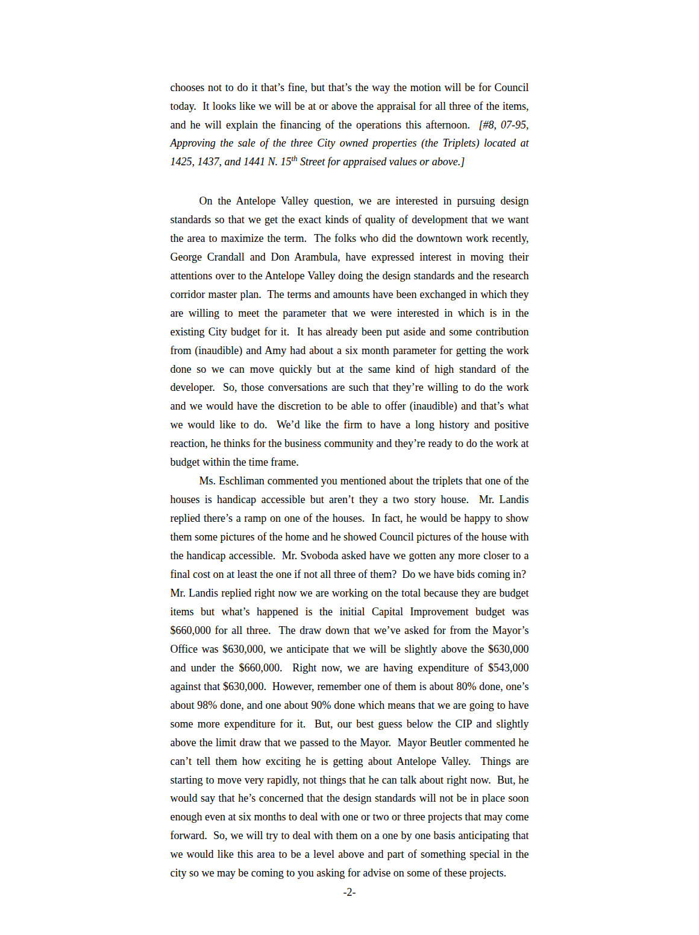chooses not to do it that’s fine, but that’s the way the motion will be for Council today. It looks like we will be at or above the appraisal for all three of the items, and he will explain the financing of the operations this afternoon. [#8, 07-95, Approving the sale of the three City owned properties (the Triplets) located at 1425, 1437, and 1441 N. 15th Street for appraised values or above.]
On the Antelope Valley question, we are interested in pursuing design standards so that we get the exact kinds of quality of development that we want the area to maximize the term. The folks who did the downtown work recently, George Crandall and Don Arambula, have expressed interest in moving their attentions over to the Antelope Valley doing the design standards and the research corridor master plan. The terms and amounts have been exchanged in which they are willing to meet the parameter that we were interested in which is in the existing City budget for it. It has already been put aside and some contribution from (inaudible) and Amy had about a six month parameter for getting the work done so we can move quickly but at the same kind of high standard of the developer. So, those conversations are such that they’re willing to do the work and we would have the discretion to be able to offer (inaudible) and that’s what we would like to do. We’d like the firm to have a long history and positive reaction, he thinks for the business community and they’re ready to do the work at budget within the time frame.
Ms. Eschliman commented you mentioned about the triplets that one of the houses is handicap accessible but aren’t they a two story house. Mr. Landis replied there’s a ramp on one of the houses. In fact, he would be happy to show them some pictures of the home and he showed Council pictures of the house with the handicap accessible. Mr. Svoboda asked have we gotten any more closer to a final cost on at least the one if not all three of them? Do we have bids coming in? Mr. Landis replied right now we are working on the total because they are budget items but what’s happened is the initial Capital Improvement budget was $660,000 for all three. The draw down that we’ve asked for from the Mayor’s Office was $630,000, we anticipate that we will be slightly above the $630,000 and under the $660,000. Right now, we are having expenditure of $543,000 against that $630,000. However, remember one of them is about 80% done, one’s about 98% done, and one about 90% done which means that we are going to have some more expenditure for it. But, our best guess below the CIP and slightly above the limit draw that we passed to the Mayor. Mayor Beutler commented he can’t tell them how exciting he is getting about Antelope Valley. Things are starting to move very rapidly, not things that he can talk about right now. But, he would say that he’s concerned that the design standards will not be in place soon enough even at six months to deal with one or two or three projects that may come forward. So, we will try to deal with them on a one by one basis anticipating that we would like this area to be a level above and part of something special in the city so we may be coming to you asking for advise on some of these projects.
-2-